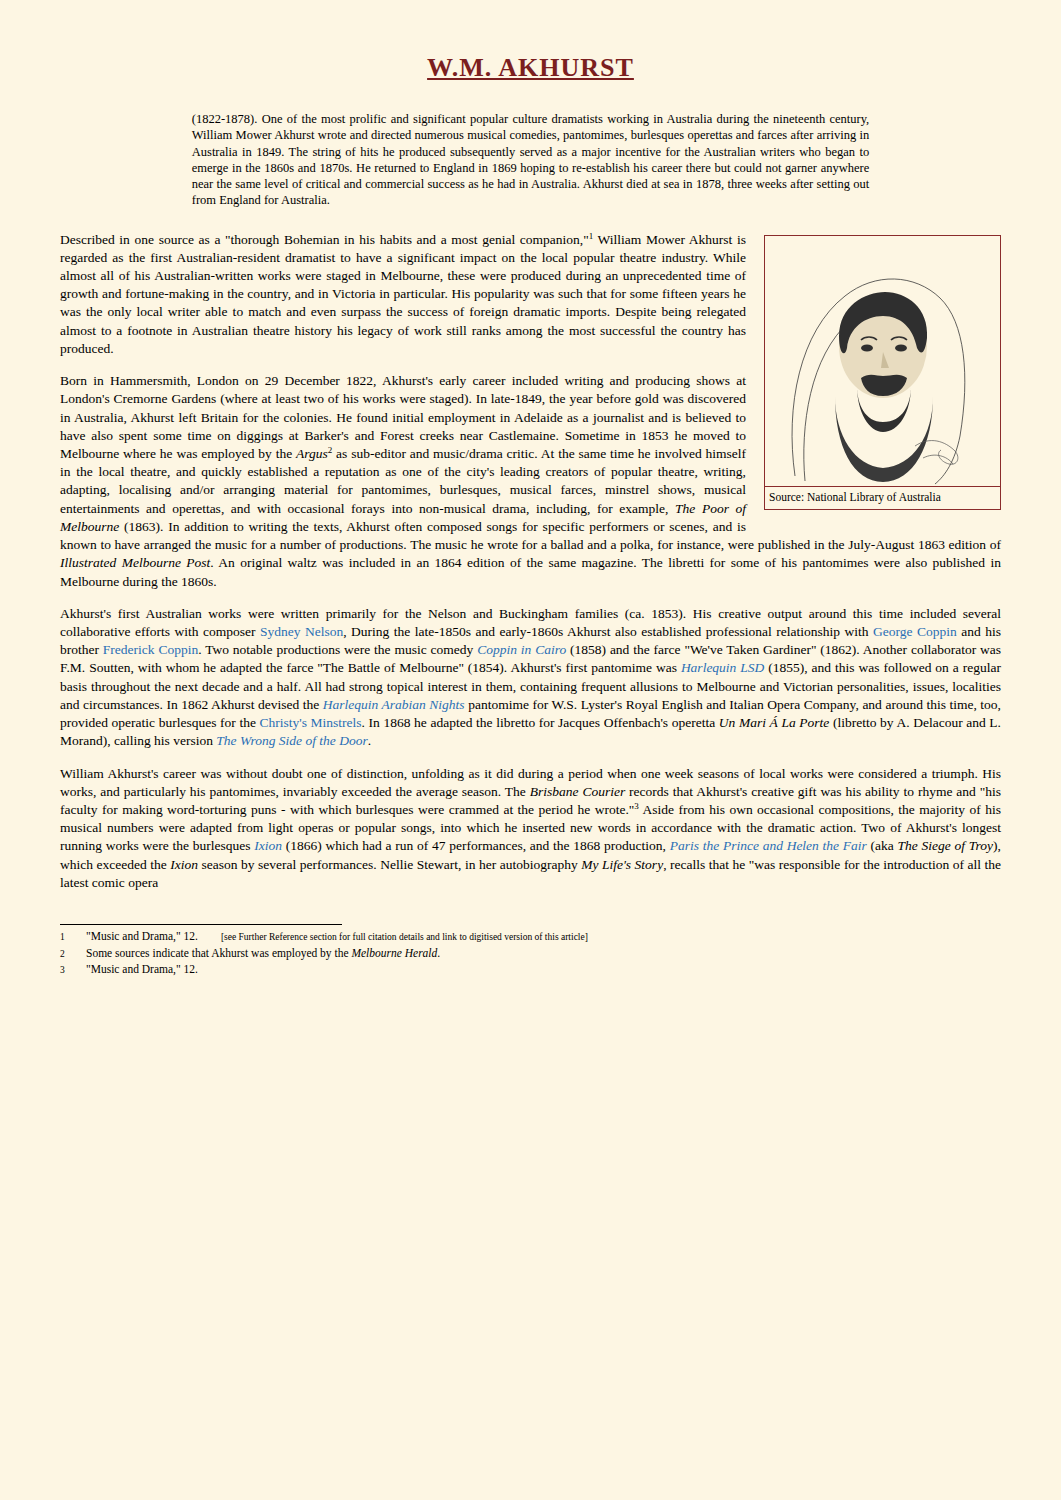W.M. AKHURST
(1822-1878). One of the most prolific and significant popular culture dramatists working in Australia during the nineteenth century, William Mower Akhurst wrote and directed numerous musical comedies, pantomimes, burlesques operettas and farces after arriving in Australia in 1849. The string of hits he produced subsequently served as a major incentive for the Australian writers who began to emerge in the 1860s and 1870s. He returned to England in 1869 hoping to re-establish his career there but could not garner anywhere near the same level of critical and commercial success as he had in Australia. Akhurst died at sea in 1878, three weeks after setting out from England for Australia.
Source: National Library of Australia
Described in one source as a "thorough Bohemian in his habits and a most genial companion,"1 William Mower Akhurst is regarded as the first Australian-resident dramatist to have a significant impact on the local popular theatre industry. While almost all of his Australian-written works were staged in Melbourne, these were produced during an unprecedented time of growth and fortune-making in the country, and in Victoria in particular. His popularity was such that for some fifteen years he was the only local writer able to match and even surpass the success of foreign dramatic imports. Despite being relegated almost to a footnote in Australian theatre history his legacy of work still ranks among the most successful the country has produced.
Born in Hammersmith, London on 29 December 1822, Akhurst's early career included writing and producing shows at London's Cremorne Gardens (where at least two of his works were staged). In late-1849, the year before gold was discovered in Australia, Akhurst left Britain for the colonies. He found initial employment in Adelaide as a journalist and is believed to have also spent some time on diggings at Barker's and Forest creeks near Castlemaine. Sometime in 1853 he moved to Melbourne where he was employed by the Argus2 as sub-editor and music/drama critic. At the same time he involved himself in the local theatre, and quickly established a reputation as one of the city's leading creators of popular theatre, writing, adapting, localising and/or arranging material for pantomimes, burlesques, musical farces, minstrel shows, musical entertainments and operettas, and with occasional forays into non-musical drama, including, for example, The Poor of Melbourne (1863). In addition to writing the texts, Akhurst often composed songs for specific performers or scenes, and is known to have arranged the music for a number of productions. The music he wrote for a ballad and a polka, for instance, were published in the July-August 1863 edition of Illustrated Melbourne Post. An original waltz was included in an 1864 edition of the same magazine. The libretti for some of his pantomimes were also published in Melbourne during the 1860s.
Akhurst's first Australian works were written primarily for the Nelson and Buckingham families (ca. 1853). His creative output around this time included several collaborative efforts with composer Sydney Nelson, During the late-1850s and early-1860s Akhurst also established professional relationship with George Coppin and his brother Frederick Coppin. Two notable productions were the music comedy Coppin in Cairo (1858) and the farce "We've Taken Gardiner" (1862). Another collaborator was F.M. Soutten, with whom he adapted the farce "The Battle of Melbourne" (1854). Akhurst's first pantomime was Harlequin LSD (1855), and this was followed on a regular basis throughout the next decade and a half. All had strong topical interest in them, containing frequent allusions to Melbourne and Victorian personalities, issues, localities and circumstances. In 1862 Akhurst devised the Harlequin Arabian Nights pantomime for W.S. Lyster's Royal English and Italian Opera Company, and around this time, too, provided operatic burlesques for the Christy's Minstrels. In 1868 he adapted the libretto for Jacques Offenbach's operetta Un Mari Á La Porte (libretto by A. Delacour and L. Morand), calling his version The Wrong Side of the Door.
William Akhurst's career was without doubt one of distinction, unfolding as it did during a period when one week seasons of local works were considered a triumph. His works, and particularly his pantomimes, invariably exceeded the average season. The Brisbane Courier records that Akhurst's creative gift was his ability to rhyme and "his faculty for making word-torturing puns - with which burlesques were crammed at the period he wrote."3 Aside from his own occasional compositions, the majority of his musical numbers were adapted from light operas or popular songs, into which he inserted new words in accordance with the dramatic action. Two of Akhurst's longest running works were the burlesques Ixion (1866) which had a run of 47 performances, and the 1868 production, Paris the Prince and Helen the Fair (aka The Siege of Troy), which exceeded the Ixion season by several performances. Nellie Stewart, in her autobiography My Life's Story, recalls that he "was responsible for the introduction of all the latest comic opera
| 1 | "Music and Drama," 12. [see Further Reference section for full citation details and link to digitised version of this article] |
| 2 | Some sources indicate that Akhurst was employed by the Melbourne Herald . |
| 3 | "Music and Drama," 12. |